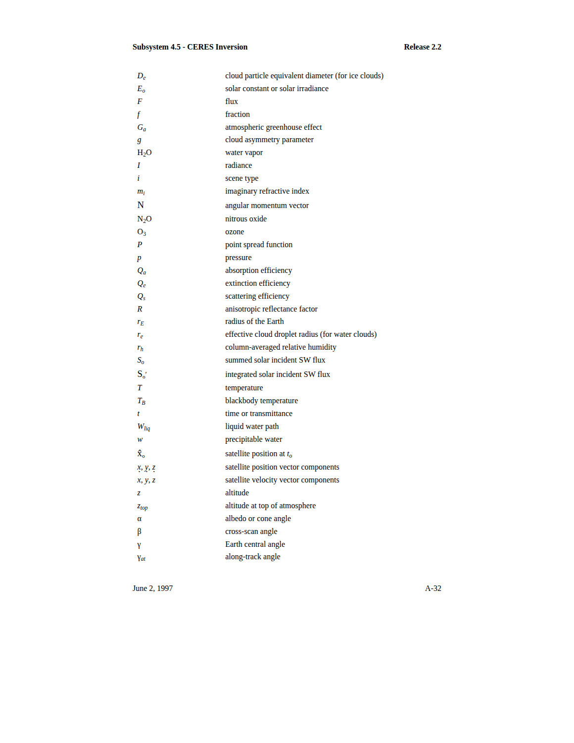Subsystem 4.5 - CERES Inversion
Release 2.2
| D e | cloud particle equivalent diameter (for ice clouds) |
| E o | solar constant or solar irradiance |
| F | flux |
| f | fraction |
| G a | atmospheric greenhouse effect |
| g | cloud asymmetry parameter |
| H 2 O | water vapor |
| I | radiance |
| i | scene type |
| m i | imaginary refractive index |
| N | angular momentum vector |
| N 2 O | nitrous oxide |
| O 3 | ozone |
| P | point spread function |
| p | pressure |
| Q a | absorption efficiency |
| Q e | extinction efficiency |
| Q s | scattering efficiency |
| R | anisotropic reflectance factor |
| r E | radius of the Earth |
| r e | effective cloud droplet radius (for water clouds) |
| r h | column-averaged relative humidity |
| S o | summed solar incident SW flux |
| S o ′ | integrated solar incident SW flux |
| T | temperature |
| T B | blackbody temperature |
| t | time or transmittance |
| W liq | liquid water path |
| w | precipitable water |
| x̂ o | satellite position at t o |
| x , y , z | satellite position vector components |
| x , y , z | satellite velocity vector components |
| z | altitude |
| z top | altitude at top of atmosphere |
| α | albedo or cone angle |
| β | cross-scan angle |
| γ | Earth central angle |
| γ at | along-track angle |
June 2, 1997
A-32